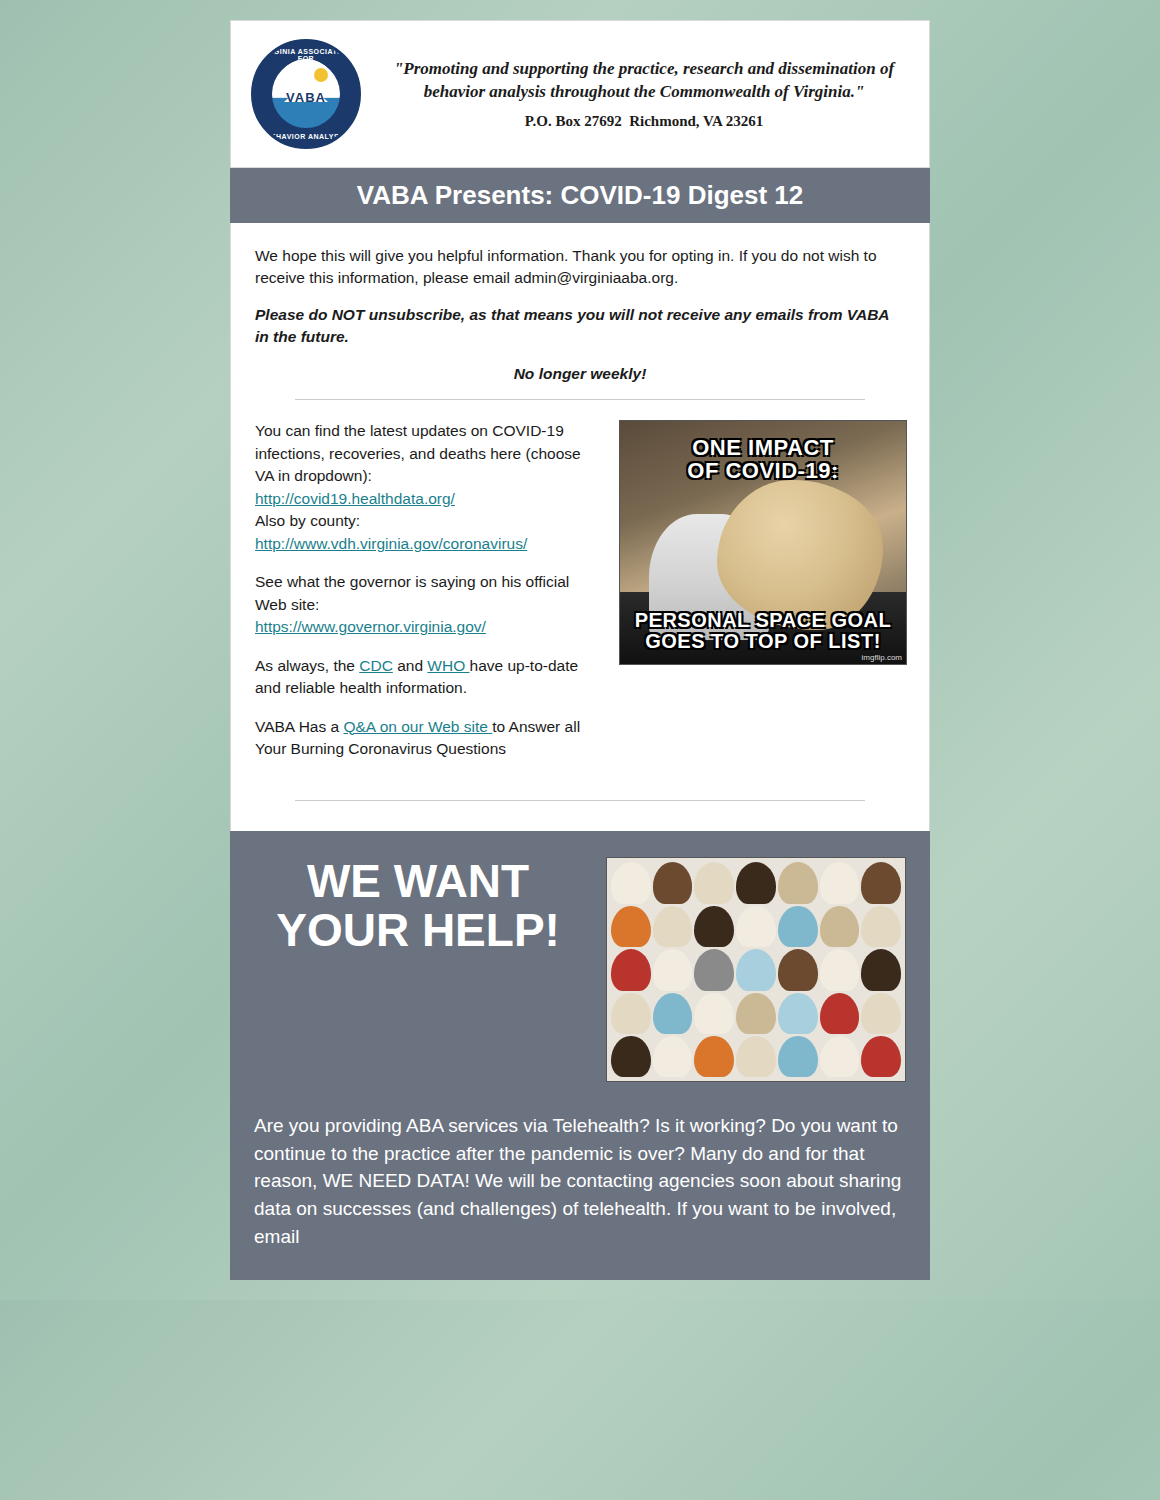VIRGINIA ASSOCIATION FOR BEHAVIOR ANALYSIS
VABA
"Promoting and supporting the practice, research and dissemination of behavior analysis throughout the Commonwealth of Virginia."
P.O. Box 27692 Richmond, VA 23261
VABA Presents: COVID-19 Digest 12
We hope this will give you helpful information. Thank you for opting in. If you do not wish to receive this information, please email admin@virginiaaba.org.
Please do NOT unsubscribe, as that means you will not receive any emails from VABA in the future.
No longer weekly!
You can find the latest updates on COVID-19 infections, recoveries, and deaths here (choose VA in dropdown):
http://covid19.healthdata.org/
Also by county:
http://www.vdh.virginia.gov/coronavirus/
See what the governor is saying on his official Web site:
https://www.governor.virginia.gov/
As always, the CDC and WHO have up-to-date and reliable health information.
VABA Has a Q&A on our Web site to Answer all Your Burning Coronavirus Questions
One impact
of COVID-19:
Personal space goal
goes to top of list!
imgflip.com
WE WANT YOUR HELP!
Are you providing ABA services via Telehealth? Is it working? Do you want to continue to the practice after the pandemic is over? Many do and for that reason, WE NEED DATA! We will be contacting agencies soon about sharing data on successes (and challenges) of telehealth. If you want to be involved, email